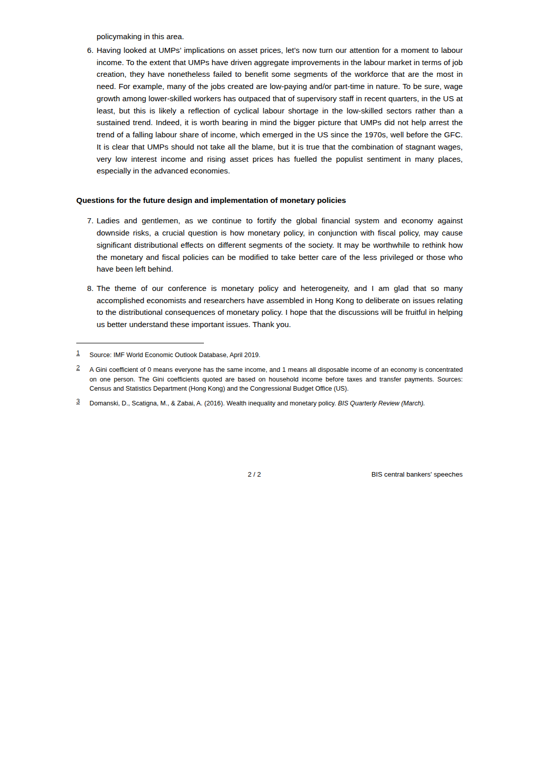policymaking in this area.
Having looked at UMPs’ implications on asset prices, let’s now turn our attention for a moment to labour income. To the extent that UMPs have driven aggregate improvements in the labour market in terms of job creation, they have nonetheless failed to benefit some segments of the workforce that are the most in need. For example, many of the jobs created are low-paying and/or part-time in nature. To be sure, wage growth among lower-skilled workers has outpaced that of supervisory staff in recent quarters, in the US at least, but this is likely a reflection of cyclical labour shortage in the low-skilled sectors rather than a sustained trend. Indeed, it is worth bearing in mind the bigger picture that UMPs did not help arrest the trend of a falling labour share of income, which emerged in the US since the 1970s, well before the GFC. It is clear that UMPs should not take all the blame, but it is true that the combination of stagnant wages, very low interest income and rising asset prices has fuelled the populist sentiment in many places, especially in the advanced economies.
Questions for the future design and implementation of monetary policies
Ladies and gentlemen, as we continue to fortify the global financial system and economy against downside risks, a crucial question is how monetary policy, in conjunction with fiscal policy, may cause significant distributional effects on different segments of the society. It may be worthwhile to rethink how the monetary and fiscal policies can be modified to take better care of the less privileged or those who have been left behind.
The theme of our conference is monetary policy and heterogeneity, and I am glad that so many accomplished economists and researchers have assembled in Hong Kong to deliberate on issues relating to the distributional consequences of monetary policy. I hope that the discussions will be fruitful in helping us better understand these important issues. Thank you.
1 Source: IMF World Economic Outlook Database, April 2019.
2 A Gini coefficient of 0 means everyone has the same income, and 1 means all disposable income of an economy is concentrated on one person. The Gini coefficients quoted are based on household income before taxes and transfer payments. Sources: Census and Statistics Department (Hong Kong) and the Congressional Budget Office (US).
3 Domanski, D., Scatigna, M., & Zabai, A. (2016). Wealth inequality and monetary policy. BIS Quarterly Review (March).
2 / 2 BIS central bankers' speeches